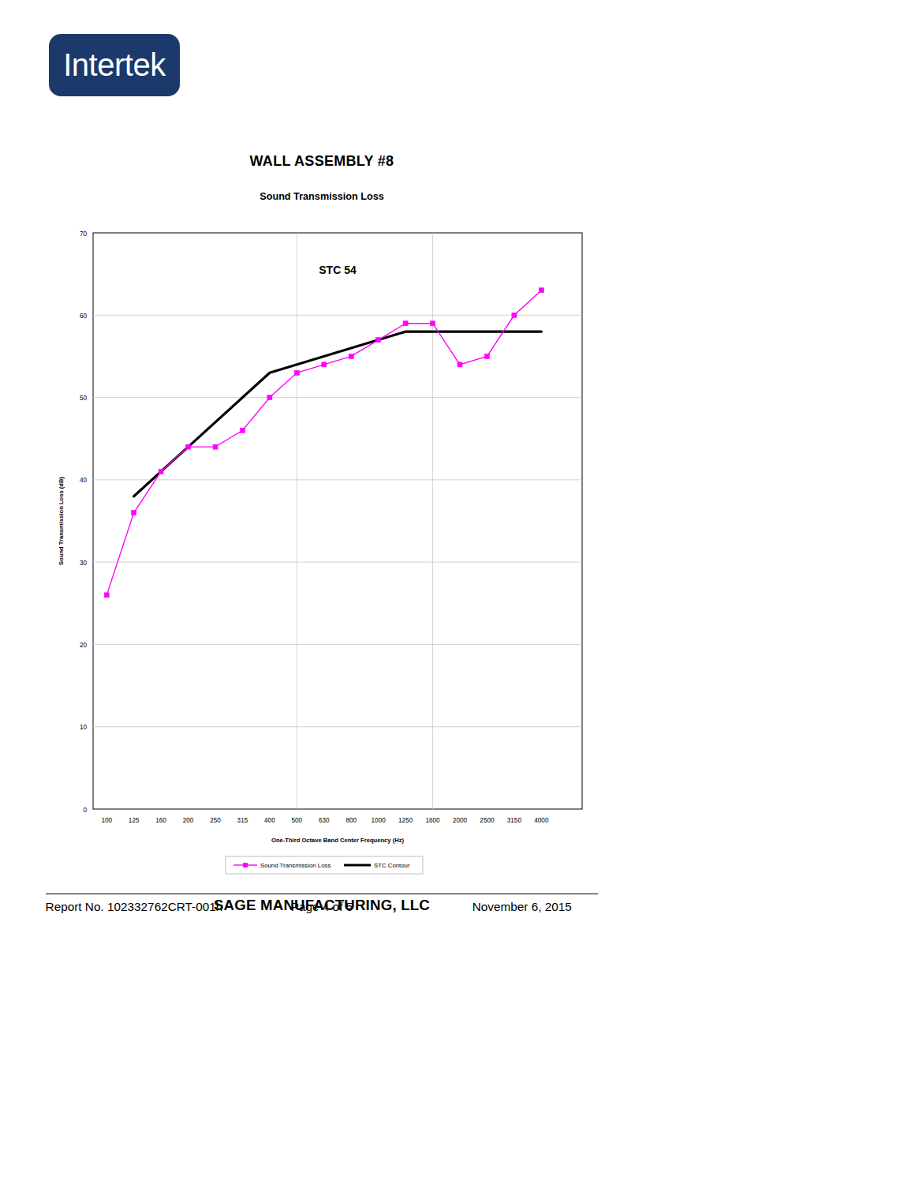Intertek
WALL ASSEMBLY #8
Sound Transmission Loss
70 60 50 40 30 20 10 0 Sound Transmission Loss (dB) 100 125 160 200 250 315 400 500 630 800 1000 1250 1600 2000 2500 3150 4000 One-Third Octave Band Center Frequency (Hz) STC 54 Sound Transmission Loss STC Contour
SAGE MANUFACTURING, LLC
Report No. 102332762CRT-001h
Page 4 of 5
November 6, 2015